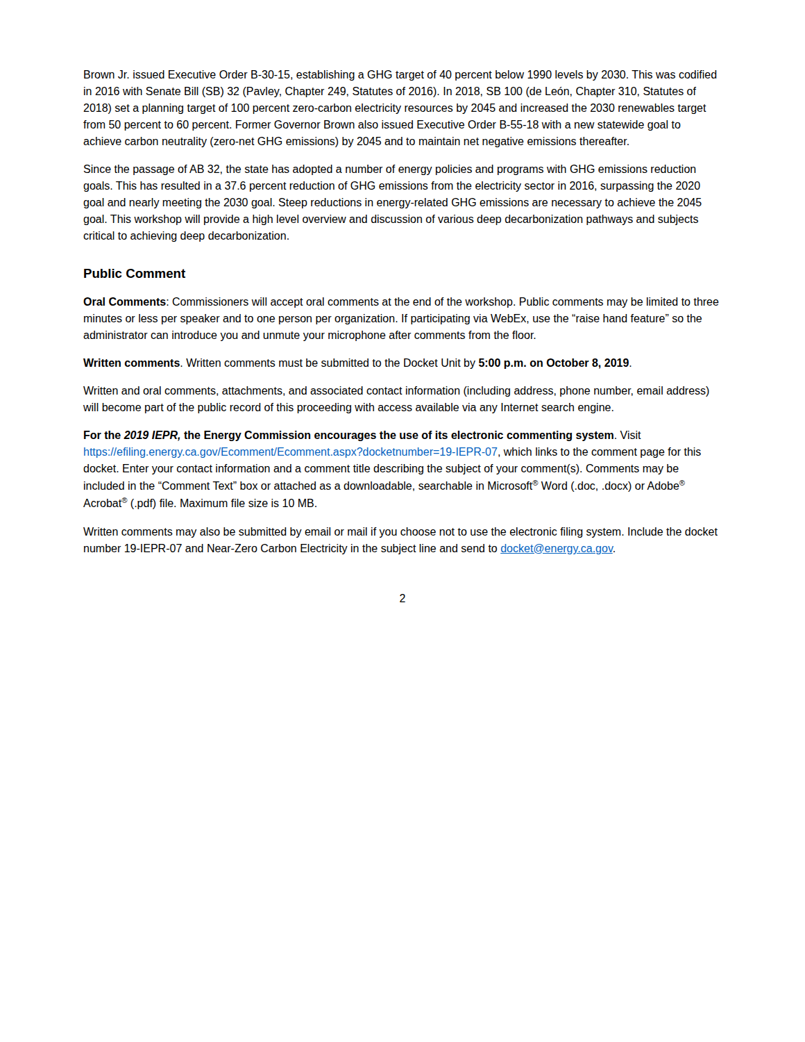Brown Jr. issued Executive Order B-30-15, establishing a GHG target of 40 percent below 1990 levels by 2030. This was codified in 2016 with Senate Bill (SB) 32 (Pavley, Chapter 249, Statutes of 2016). In 2018, SB 100 (de León, Chapter 310, Statutes of 2018) set a planning target of 100 percent zero-carbon electricity resources by 2045 and increased the 2030 renewables target from 50 percent to 60 percent. Former Governor Brown also issued Executive Order B-55-18 with a new statewide goal to achieve carbon neutrality (zero-net GHG emissions) by 2045 and to maintain net negative emissions thereafter.
Since the passage of AB 32, the state has adopted a number of energy policies and programs with GHG emissions reduction goals. This has resulted in a 37.6 percent reduction of GHG emissions from the electricity sector in 2016, surpassing the 2020 goal and nearly meeting the 2030 goal. Steep reductions in energy-related GHG emissions are necessary to achieve the 2045 goal. This workshop will provide a high level overview and discussion of various deep decarbonization pathways and subjects critical to achieving deep decarbonization.
Public Comment
Oral Comments: Commissioners will accept oral comments at the end of the workshop. Public comments may be limited to three minutes or less per speaker and to one person per organization. If participating via WebEx, use the “raise hand feature” so the administrator can introduce you and unmute your microphone after comments from the floor.
Written comments. Written comments must be submitted to the Docket Unit by 5:00 p.m. on October 8, 2019.
Written and oral comments, attachments, and associated contact information (including address, phone number, email address) will become part of the public record of this proceeding with access available via any Internet search engine.
For the 2019 IEPR, the Energy Commission encourages the use of its electronic commenting system. Visit https://efiling.energy.ca.gov/Ecomment/Ecomment.aspx?docketnumber=19-IEPR-07, which links to the comment page for this docket. Enter your contact information and a comment title describing the subject of your comment(s). Comments may be included in the “Comment Text” box or attached as a downloadable, searchable in Microsoft® Word (.doc, .docx) or Adobe® Acrobat® (.pdf) file. Maximum file size is 10 MB.
Written comments may also be submitted by email or mail if you choose not to use the electronic filing system. Include the docket number 19-IEPR-07 and Near-Zero Carbon Electricity in the subject line and send to docket@energy.ca.gov.
2